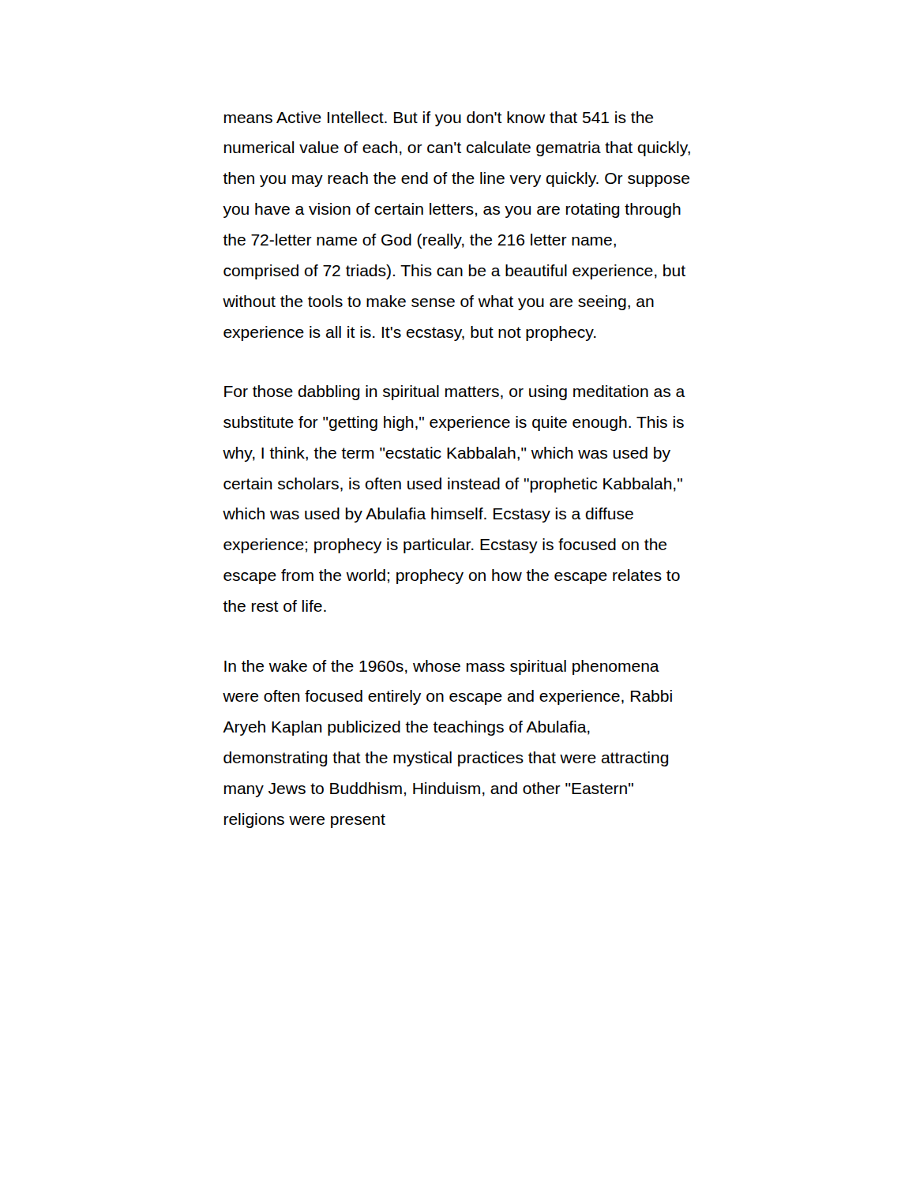means Active Intellect. But if you don't know that 541 is the numerical value of each, or can't calculate gematria that quickly, then you may reach the end of the line very quickly. Or suppose you have a vision of certain letters, as you are rotating through the 72-letter name of God (really, the 216 letter name, comprised of 72 triads). This can be a beautiful experience, but without the tools to make sense of what you are seeing, an experience is all it is. It's ecstasy, but not prophecy.
For those dabbling in spiritual matters, or using meditation as a substitute for "getting high," experience is quite enough. This is why, I think, the term "ecstatic Kabbalah," which was used by certain scholars, is often used instead of "prophetic Kabbalah," which was used by Abulafia himself. Ecstasy is a diffuse experience; prophecy is particular. Ecstasy is focused on the escape from the world; prophecy on how the escape relates to the rest of life.
In the wake of the 1960s, whose mass spiritual phenomena were often focused entirely on escape and experience, Rabbi Aryeh Kaplan publicized the teachings of Abulafia, demonstrating that the mystical practices that were attracting many Jews to Buddhism, Hinduism, and other "Eastern" religions were present